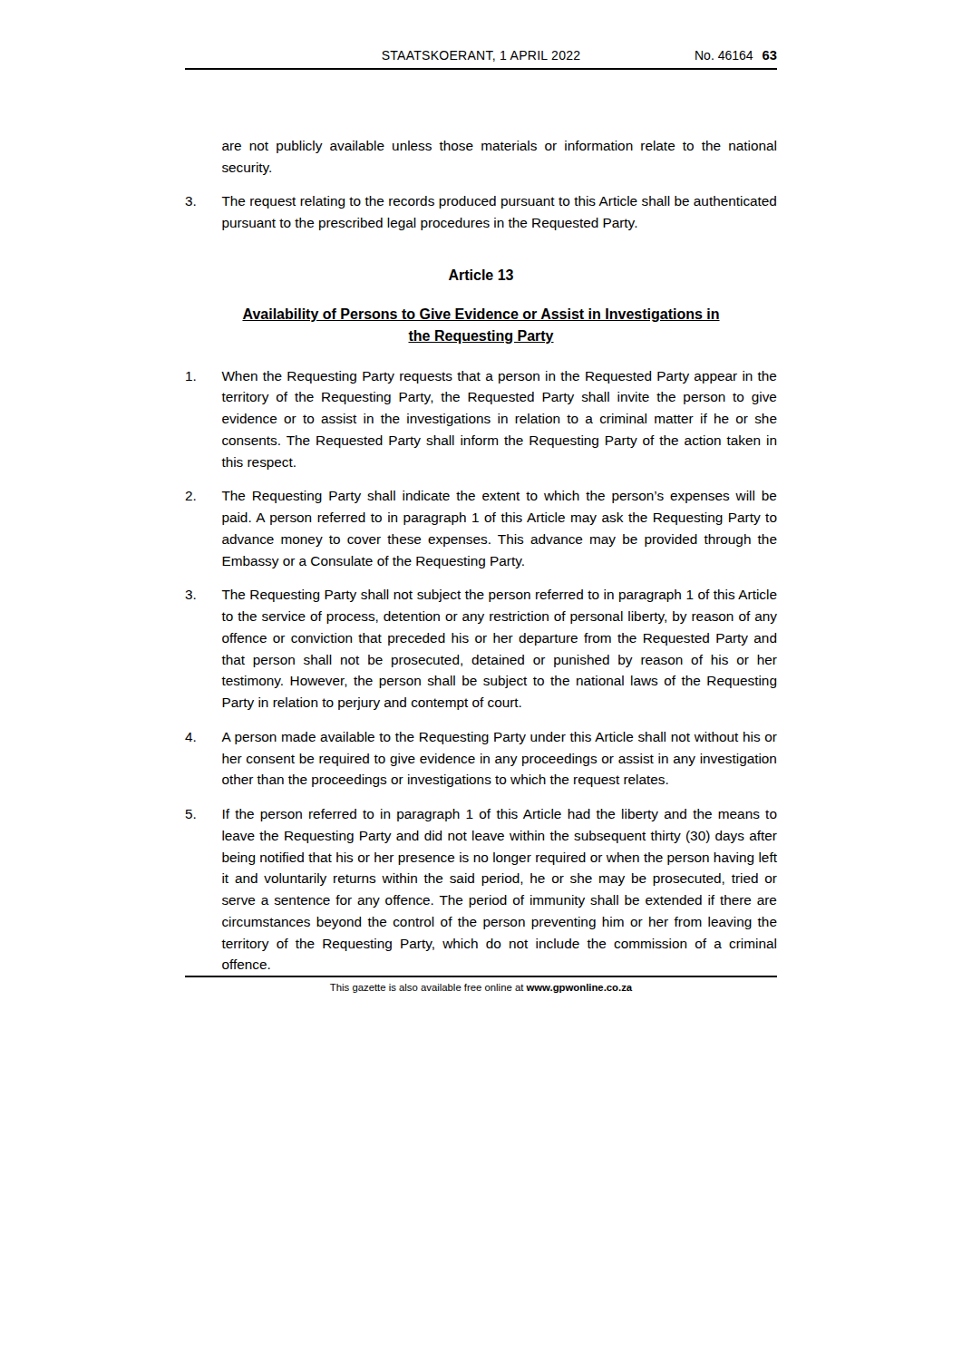STAATSKOERANT, 1 APRIL 2022 No. 4616463
are not publicly available unless those materials or information relate to the national security.
3. The request relating to the records produced pursuant to this Article shall be authenticated pursuant to the prescribed legal procedures in the Requested Party.
Article 13
Availability of Persons to Give Evidence or Assist in Investigations in
the Requesting Party
1. When the Requesting Party requests that a person in the Requested Party appear in the territory of the Requesting Party, the Requested Party shall invite the person to give evidence or to assist in the investigations in relation to a criminal matter if he or she consents. The Requested Party shall inform the Requesting Party of the action taken in this respect.
2. The Requesting Party shall indicate the extent to which the person’s expenses will be paid. A person referred to in paragraph 1 of this Article may ask the Requesting Party to advance money to cover these expenses. This advance may be provided through the Embassy or a Consulate of the Requesting Party.
3. The Requesting Party shall not subject the person referred to in paragraph 1 of this Article to the service of process, detention or any restriction of personal liberty, by reason of any offence or conviction that preceded his or her departure from the Requested Party and that person shall not be prosecuted, detained or punished by reason of his or her testimony. However, the person shall be subject to the national laws of the Requesting Party in relation to perjury and contempt of court.
4. A person made available to the Requesting Party under this Article shall not without his or her consent be required to give evidence in any proceedings or assist in any investigation other than the proceedings or investigations to which the request relates.
5. If the person referred to in paragraph 1 of this Article had the liberty and the means to leave the Requesting Party and did not leave within the subsequent thirty (30) days after being notified that his or her presence is no longer required or when the person having left it and voluntarily returns within the said period, he or she may be prosecuted, tried or serve a sentence for any offence. The period of immunity shall be extended if there are circumstances beyond the control of the person preventing him or her from leaving the territory of the Requesting Party, which do not include the commission of a criminal offence.
This gazette is also available free online at www.gpwonline.co.za